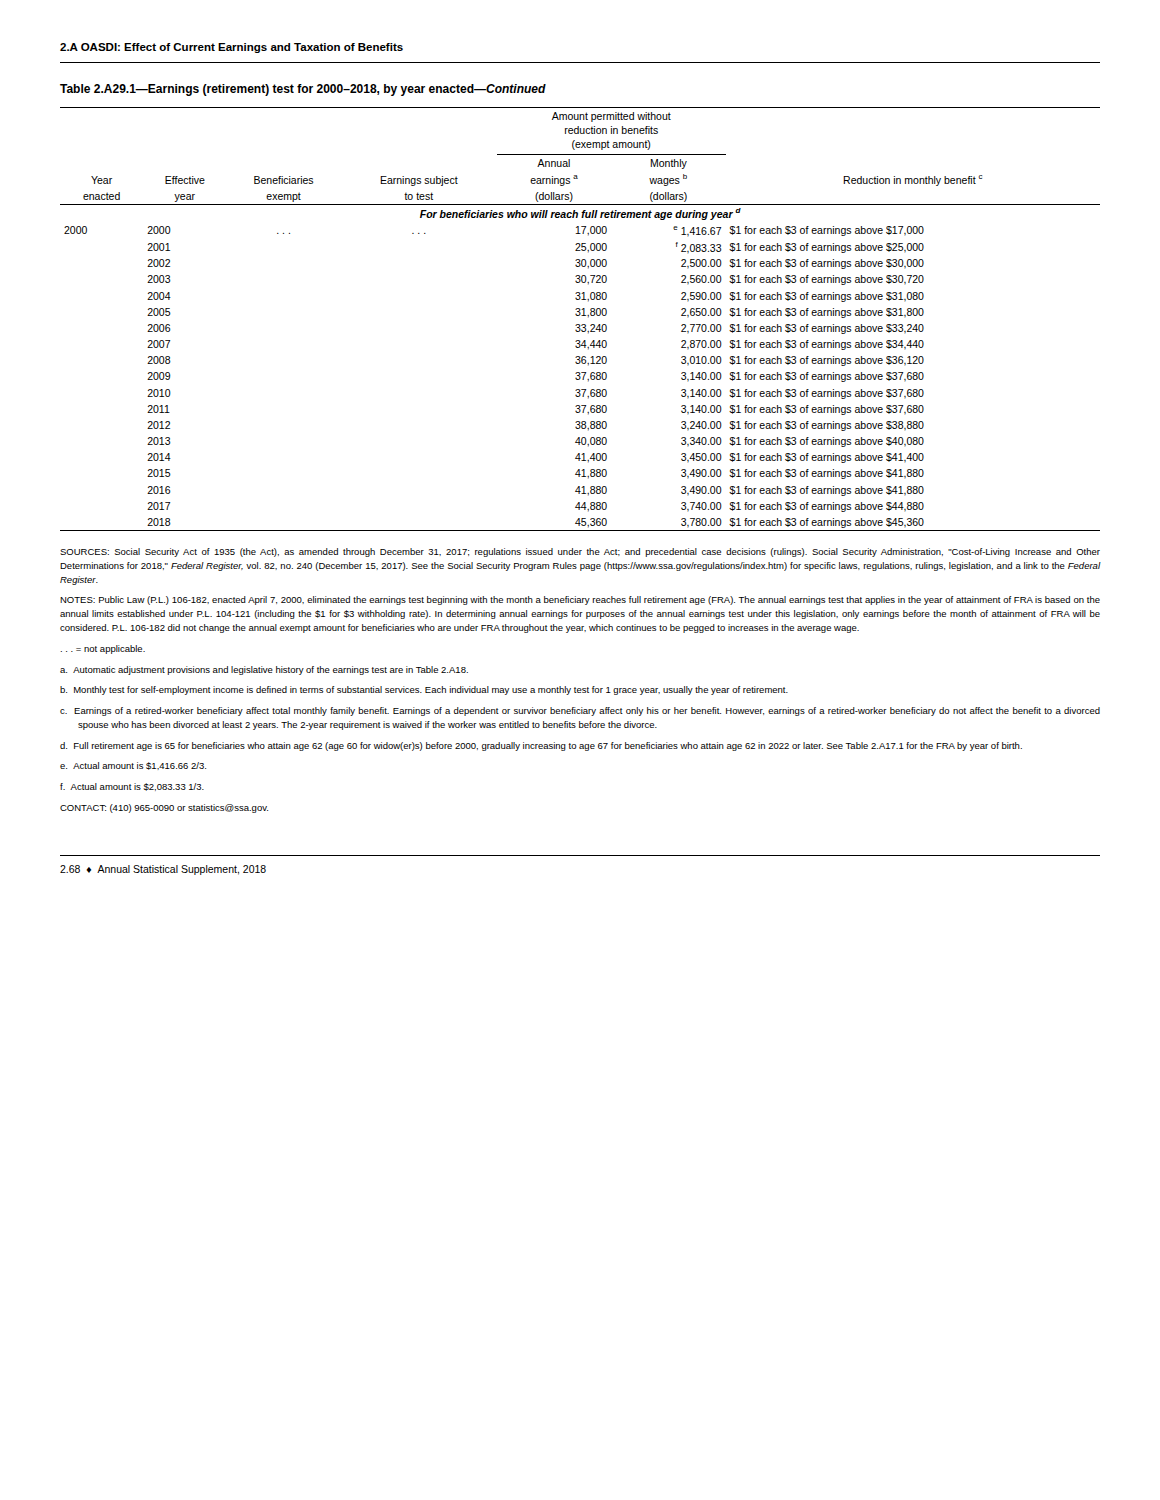2.A OASDI: Effect of Current Earnings and Taxation of Benefits
Table 2.A29.1—Earnings (retirement) test for 2000–2018, by year enacted—Continued
| | Amount permitted without reduction in benefits (exempt amount) | |
| --- | --- | --- |
| | | | | Annual | Monthly | |
| Year | Effective | Beneficiaries | Earnings subject | earnings a | wages b | Reduction in monthly benefit c |
| enacted | year | exempt | to test | (dollars) | (dollars) | |
| For beneficiaries who will reach full retirement age during year d |
| 2000 | 2000 | . . . | . . . | 17,000 | e 1,416.67 | $1 for each $3 of earnings above $17,000 |
| | 2001 | | | 25,000 | f 2,083.33 | $1 for each $3 of earnings above $25,000 |
| | 2002 | | | 30,000 | 2,500.00 | $1 for each $3 of earnings above $30,000 |
| | 2003 | | | 30,720 | 2,560.00 | $1 for each $3 of earnings above $30,720 |
| | 2004 | | | 31,080 | 2,590.00 | $1 for each $3 of earnings above $31,080 |
| | 2005 | | | 31,800 | 2,650.00 | $1 for each $3 of earnings above $31,800 |
| | 2006 | | | 33,240 | 2,770.00 | $1 for each $3 of earnings above $33,240 |
| | 2007 | | | 34,440 | 2,870.00 | $1 for each $3 of earnings above $34,440 |
| | 2008 | | | 36,120 | 3,010.00 | $1 for each $3 of earnings above $36,120 |
| | 2009 | | | 37,680 | 3,140.00 | $1 for each $3 of earnings above $37,680 |
| | 2010 | | | 37,680 | 3,140.00 | $1 for each $3 of earnings above $37,680 |
| | 2011 | | | 37,680 | 3,140.00 | $1 for each $3 of earnings above $37,680 |
| | 2012 | | | 38,880 | 3,240.00 | $1 for each $3 of earnings above $38,880 |
| | 2013 | | | 40,080 | 3,340.00 | $1 for each $3 of earnings above $40,080 |
| | 2014 | | | 41,400 | 3,450.00 | $1 for each $3 of earnings above $41,400 |
| | 2015 | | | 41,880 | 3,490.00 | $1 for each $3 of earnings above $41,880 |
| | 2016 | | | 41,880 | 3,490.00 | $1 for each $3 of earnings above $41,880 |
| | 2017 | | | 44,880 | 3,740.00 | $1 for each $3 of earnings above $44,880 |
| | 2018 | | | 45,360 | 3,780.00 | $1 for each $3 of earnings above $45,360 |
SOURCES: Social Security Act of 1935 (the Act), as amended through December 31, 2017; regulations issued under the Act; and precedential case decisions (rulings). Social Security Administration, "Cost-of-Living Increase and Other Determinations for 2018," Federal Register, vol. 82, no. 240 (December 15, 2017). See the Social Security Program Rules page (https://www.ssa.gov/regulations/index.htm) for specific laws, regulations, rulings, legislation, and a link to the Federal Register.
NOTES: Public Law (P.L.) 106-182, enacted April 7, 2000, eliminated the earnings test beginning with the month a beneficiary reaches full retirement age (FRA). The annual earnings test that applies in the year of attainment of FRA is based on the annual limits established under P.L. 104-121 (including the $1 for $3 withholding rate). In determining annual earnings for purposes of the annual earnings test under this legislation, only earnings before the month of attainment of FRA will be considered. P.L. 106-182 did not change the annual exempt amount for beneficiaries who are under FRA throughout the year, which continues to be pegged to increases in the average wage.
. . . = not applicable.
a. Automatic adjustment provisions and legislative history of the earnings test are in Table 2.A18.
b. Monthly test for self-employment income is defined in terms of substantial services. Each individual may use a monthly test for 1 grace year, usually the year of retirement.
c. Earnings of a retired-worker beneficiary affect total monthly family benefit. Earnings of a dependent or survivor beneficiary affect only his or her benefit. However, earnings of a retired-worker beneficiary do not affect the benefit to a divorced spouse who has been divorced at least 2 years. The 2-year requirement is waived if the worker was entitled to benefits before the divorce.
d. Full retirement age is 65 for beneficiaries who attain age 62 (age 60 for widow(er)s) before 2000, gradually increasing to age 67 for beneficiaries who attain age 62 in 2022 or later. See Table 2.A17.1 for the FRA by year of birth.
e. Actual amount is $1,416.66 2/3.
f. Actual amount is $2,083.33 1/3.
CONTACT: (410) 965-0090 or statistics@ssa.gov.
2.68 ♦ Annual Statistical Supplement, 2018